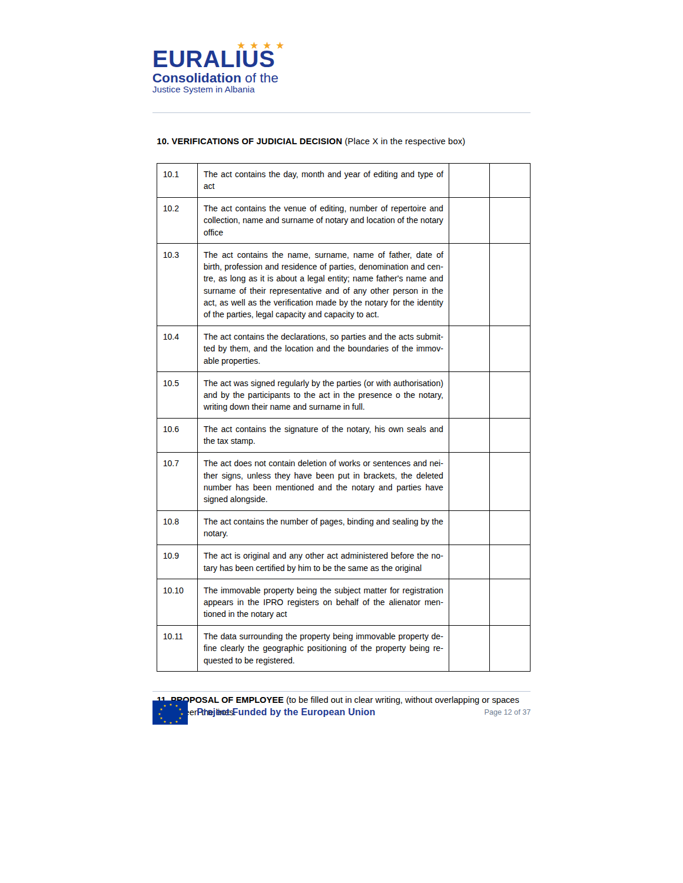★ ★ ★ ★
EURALIUS
Consolidation of the
Justice System in Albania
10. VERIFICATIONS OF JUDICIAL DECISION (Place X in the respective box)
| 10.1 | The act contains the day, month and year of editing and type of act | | |
| 10.2 | The act contains the venue of editing, number of repertoire and collection, name and surname of notary and location of the notary office | | |
| 10.3 | The act contains the name, surname, name of father, date of birth, profession and residence of parties, denomination and centre, as long as it is about a legal entity; name father's name and surname of their representative and of any other person in the act, as well as the verification made by the notary for the identity of the parties, legal capacity and capacity to act. | | |
| 10.4 | The act contains the declarations, so parties and the acts submitted by them, and the location and the boundaries of the immovable properties. | | |
| 10.5 | The act was signed regularly by the parties (or with authorisation) and by the participants to the act in the presence o the notary, writing down their name and surname in full. | | |
| 10.6 | The act contains the signature of the notary, his own seals and the tax stamp. | | |
| 10.7 | The act does not contain deletion of works or sentences and neither signs, unless they have been put in brackets, the deleted number has been mentioned and the notary and parties have signed alongside. | | |
| 10.8 | The act contains the number of pages, binding and sealing by the notary. | | |
| 10.9 | The act is original and any other act administered before the notary has been certified by him to be the same as the original | | |
| 10.10 | The immovable property being the subject matter for registration appears in the IPRO registers on behalf of the alienator mentioned in the notary act | | |
| 10.11 | The data surrounding the property being immovable property define clearly the geographic positioning of the property being requested to be registered. | | |
11. PROPOSAL OF EMPLOYEE (to be filled out in clear writing, without overlapping or spaces in-between the lines.
★ ★ ★ ★ ★ ★ ★ ★ ★ ★ ★ ★
Project Funded by the European Union
Page 12 of 37